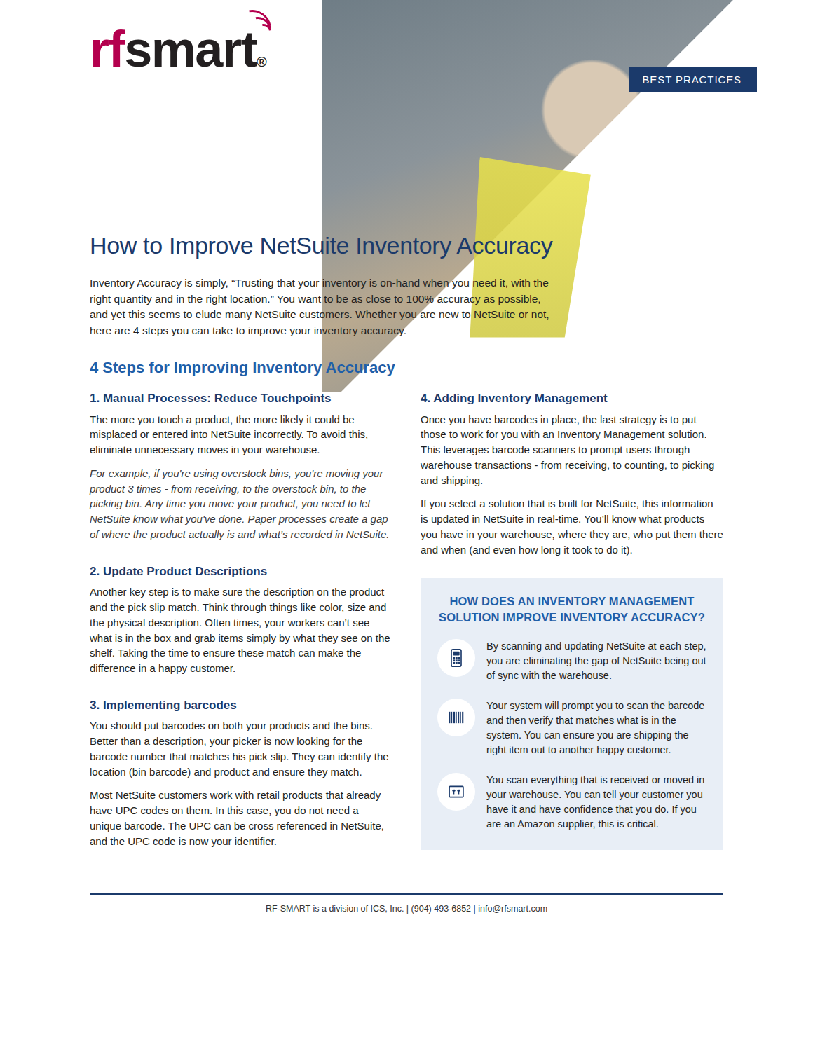BEST PRACTICES
rf smart®
How to Improve NetSuite Inventory Accuracy
Inventory Accuracy is simply, “Trusting that your inventory is on-hand when you need it, with the right quantity and in the right location.” You want to be as close to 100% accuracy as possible, and yet this seems to elude many NetSuite customers. Whether you are new to NetSuite or not, here are 4 steps you can take to improve your inventory accuracy.
4 Steps for Improving Inventory Accuracy
1. Manual Processes: Reduce Touchpoints
The more you touch a product, the more likely it could be misplaced or entered into NetSuite incorrectly. To avoid this, eliminate unnecessary moves in your warehouse.
For example, if you're using overstock bins, you're moving your product 3 times - from receiving, to the overstock bin, to the picking bin. Any time you move your product, you need to let NetSuite know what you've done. Paper processes create a gap of where the product actually is and what’s recorded in NetSuite.
2. Update Product Descriptions
Another key step is to make sure the description on the product and the pick slip match. Think through things like color, size and the physical description. Often times, your workers can’t see what is in the box and grab items simply by what they see on the shelf. Taking the time to ensure these match can make the difference in a happy customer.
3. Implementing barcodes
You should put barcodes on both your products and the bins. Better than a description, your picker is now looking for the barcode number that matches his pick slip. They can identify the location (bin barcode) and product and ensure they match.
Most NetSuite customers work with retail products that already have UPC codes on them. In this case, you do not need a unique barcode. The UPC can be cross referenced in NetSuite, and the UPC code is now your identifier.
4. Adding Inventory Management
Once you have barcodes in place, the last strategy is to put those to work for you with an Inventory Management solution. This leverages barcode scanners to prompt users through warehouse transactions - from receiving, to counting, to picking and shipping.
If you select a solution that is built for NetSuite, this information is updated in NetSuite in real-time. You’ll know what products you have in your warehouse, where they are, who put them there and when (and even how long it took to do it).
HOW DOES AN INVENTORY MANAGEMENT
SOLUTION IMPROVE INVENTORY ACCURACY?
By scanning and updating NetSuite at each step, you are eliminating the gap of NetSuite being out of sync with the warehouse.
Your system will prompt you to scan the barcode and then verify that matches what is in the system. You can ensure you are shipping the right item out to another happy customer.
You scan everything that is received or moved in your warehouse. You can tell your customer you have it and have confidence that you do. If you are an Amazon supplier, this is critical.
RF-SMART is a division of ICS, Inc. | (904) 493-6852 | info@rfsmart.com